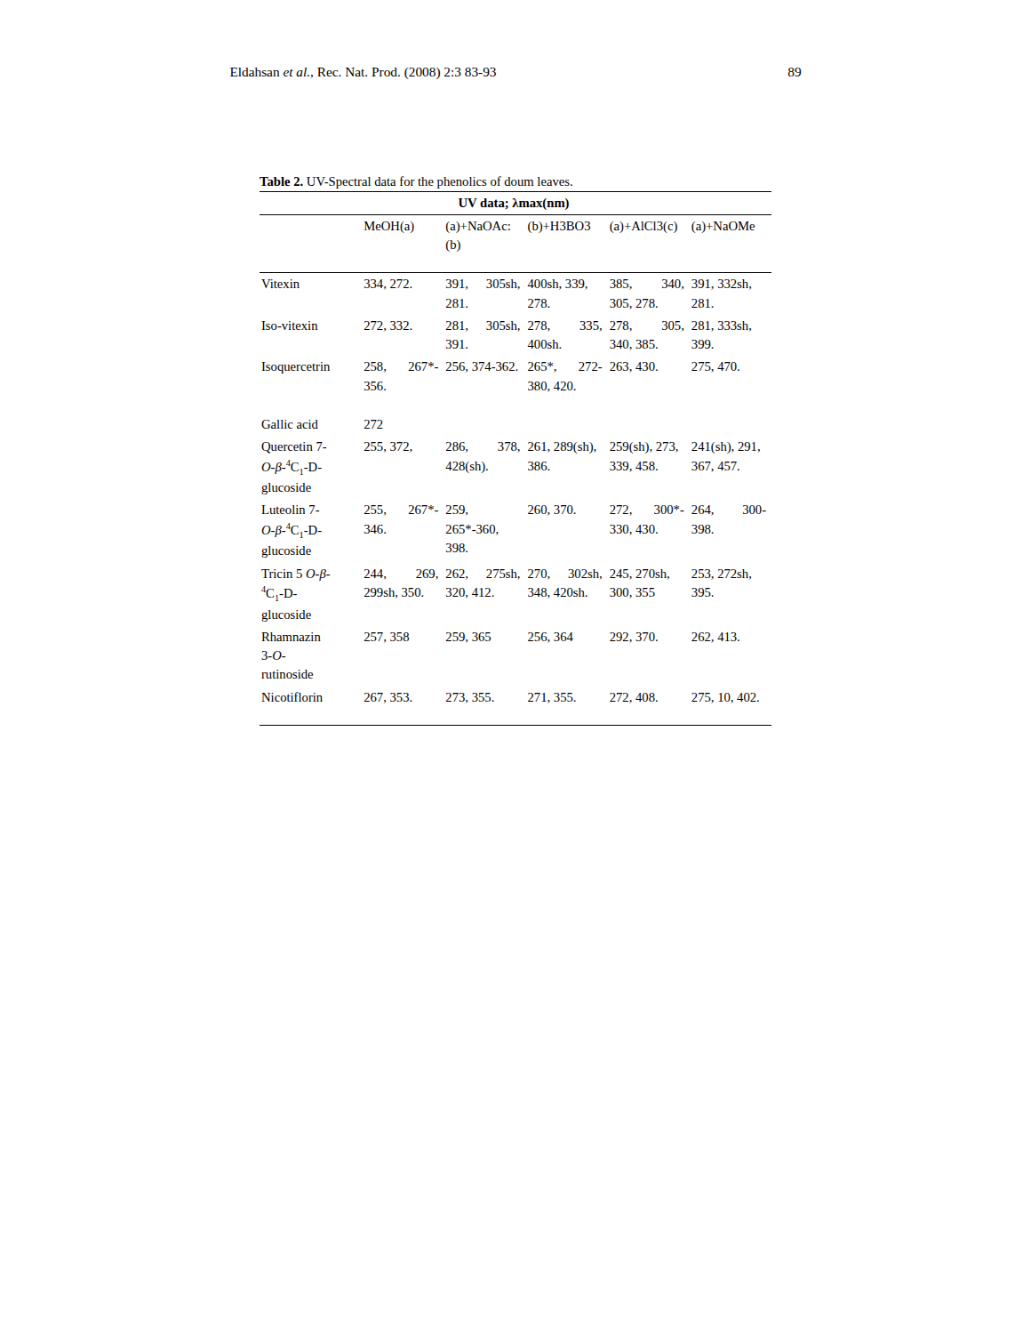Eldahsan et al., Rec. Nat. Prod. (2008) 2:3 83-93
89
Table 2. UV-Spectral data for the phenolics of doum leaves.
| UV data; λmax(nm) |
| | MeOH(a) | (a)+NaOAc:(b) | (b)+H3BO3 | (a)+AlCl3(c) | (a)+NaOMe |
| Vitexin | 334, 272. | 391, 305sh, 281. | 400sh, 339, 278. | 385, 340, 305, 278. | 391, 332sh, 281. |
| Iso-vitexin | 272, 332. | 281, 305sh, 391. | 278, 335, 400sh. | 278, 305, 340, 385. | 281, 333sh, 399. |
| Isoquercetrin | 258, 267*- 356. | 256, 374-362. | 265*, 272- 380, 420. | 263, 430. | 275, 470. |
| Gallic acid | 272 | | | | |
| Quercetin 7- O-β- 4 C 1 -D- glucoside | 255, 372, | 286, 378, 428(sh). | 261, 289(sh), 386. | 259(sh), 273, 339, 458. | 241(sh), 291, 367, 457. |
| Luteolin 7- O-β- 4 C 1 -D- glucoside | 255, 267*- 346. | 259, 265*-360, 398. | 260, 370. | 272, 300*- 330, 430. | 264, 300- 398. |
| Tricin 5 O-β- 4 C 1 -D- glucoside | 244, 269, 299sh, 350. | 262, 275sh, 320, 412. | 270, 302sh, 348, 420sh. | 245, 270sh, 300, 355 | 253, 272sh, 395. |
| Rhamnazin 3- O - rutinoside | 257, 358 | 259, 365 | 256, 364 | 292, 370. | 262, 413. |
| Nicotiflorin | 267, 353. | 273, 355. | 271, 355. | 272, 408. | 275, 10, 402. |